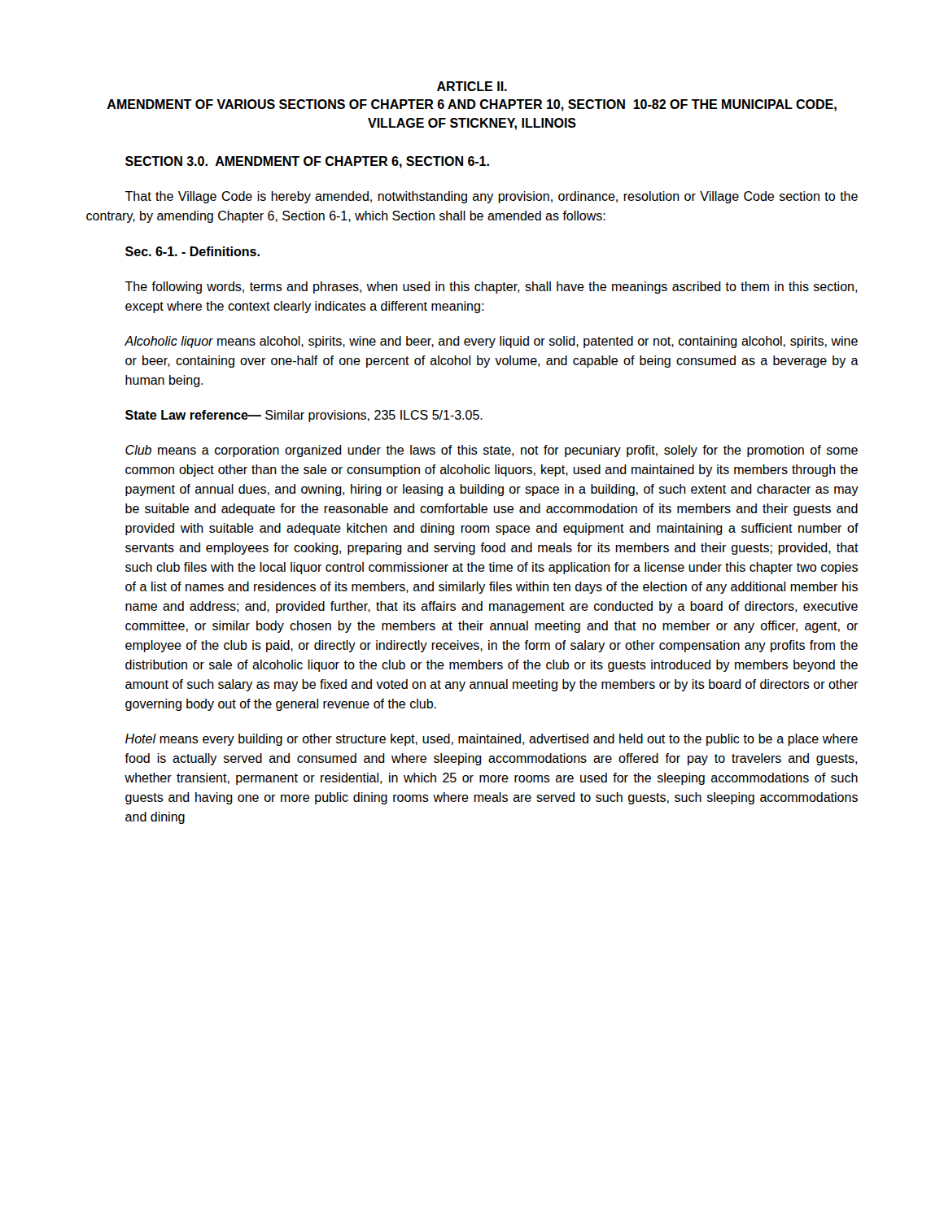ARTICLE II.
AMENDMENT OF VARIOUS SECTIONS OF CHAPTER 6 AND CHAPTER 10, SECTION 10-82 OF THE MUNICIPAL CODE, VILLAGE OF STICKNEY, ILLINOIS
SECTION 3.0. AMENDMENT OF CHAPTER 6, SECTION 6-1.
That the Village Code is hereby amended, notwithstanding any provision, ordinance, resolution or Village Code section to the contrary, by amending Chapter 6, Section 6-1, which Section shall be amended as follows:
Sec. 6-1. - Definitions.
The following words, terms and phrases, when used in this chapter, shall have the meanings ascribed to them in this section, except where the context clearly indicates a different meaning:
Alcoholic liquor means alcohol, spirits, wine and beer, and every liquid or solid, patented or not, containing alcohol, spirits, wine or beer, containing over one-half of one percent of alcohol by volume, and capable of being consumed as a beverage by a human being.
State Law reference— Similar provisions, 235 ILCS 5/1-3.05.
Club means a corporation organized under the laws of this state, not for pecuniary profit, solely for the promotion of some common object other than the sale or consumption of alcoholic liquors, kept, used and maintained by its members through the payment of annual dues, and owning, hiring or leasing a building or space in a building, of such extent and character as may be suitable and adequate for the reasonable and comfortable use and accommodation of its members and their guests and provided with suitable and adequate kitchen and dining room space and equipment and maintaining a sufficient number of servants and employees for cooking, preparing and serving food and meals for its members and their guests; provided, that such club files with the local liquor control commissioner at the time of its application for a license under this chapter two copies of a list of names and residences of its members, and similarly files within ten days of the election of any additional member his name and address; and, provided further, that its affairs and management are conducted by a board of directors, executive committee, or similar body chosen by the members at their annual meeting and that no member or any officer, agent, or employee of the club is paid, or directly or indirectly receives, in the form of salary or other compensation any profits from the distribution or sale of alcoholic liquor to the club or the members of the club or its guests introduced by members beyond the amount of such salary as may be fixed and voted on at any annual meeting by the members or by its board of directors or other governing body out of the general revenue of the club.
Hotel means every building or other structure kept, used, maintained, advertised and held out to the public to be a place where food is actually served and consumed and where sleeping accommodations are offered for pay to travelers and guests, whether transient, permanent or residential, in which 25 or more rooms are used for the sleeping accommodations of such guests and having one or more public dining rooms where meals are served to such guests, such sleeping accommodations and dining